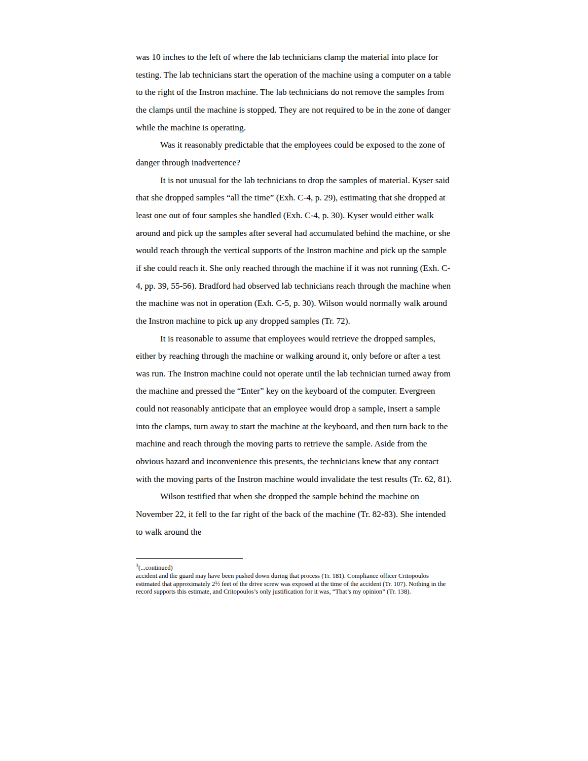was 10 inches to the left of where the lab technicians clamp the material into place for testing. The lab technicians start the operation of the machine using a computer on a table to the right of the Instron machine. The lab technicians do not remove the samples from the clamps until the machine is stopped. They are not required to be in the zone of danger while the machine is operating.
Was it reasonably predictable that the employees could be exposed to the zone of danger through inadvertence?
It is not unusual for the lab technicians to drop the samples of material. Kyser said that she dropped samples “all the time” (Exh. C-4, p. 29), estimating that she dropped at least one out of four samples she handled (Exh. C-4, p. 30). Kyser would either walk around and pick up the samples after several had accumulated behind the machine, or she would reach through the vertical supports of the Instron machine and pick up the sample if she could reach it. She only reached through the machine if it was not running (Exh. C-4, pp. 39, 55-56). Bradford had observed lab technicians reach through the machine when the machine was not in operation (Exh. C-5, p. 30). Wilson would normally walk around the Instron machine to pick up any dropped samples (Tr. 72).
It is reasonable to assume that employees would retrieve the dropped samples, either by reaching through the machine or walking around it, only before or after a test was run. The Instron machine could not operate until the lab technician turned away from the machine and pressed the “Enter” key on the keyboard of the computer. Evergreen could not reasonably anticipate that an employee would drop a sample, insert a sample into the clamps, turn away to start the machine at the keyboard, and then turn back to the machine and reach through the moving parts to retrieve the sample. Aside from the obvious hazard and inconvenience this presents, the technicians knew that any contact with the moving parts of the Instron machine would invalidate the test results (Tr. 62, 81).
Wilson testified that when she dropped the sample behind the machine on November 22, it fell to the far right of the back of the machine (Tr. 82-83). She intended to walk around the
3(...continued)
accident and the guard may have been pushed down during that process (Tr. 181). Compliance officer Critopoulos estimated that approximately 2½ feet of the drive screw was exposed at the time of the accident (Tr. 107). Nothing in the record supports this estimate, and Critopoulos’s only justification for it was, “That’s my opinion” (Tr. 138).